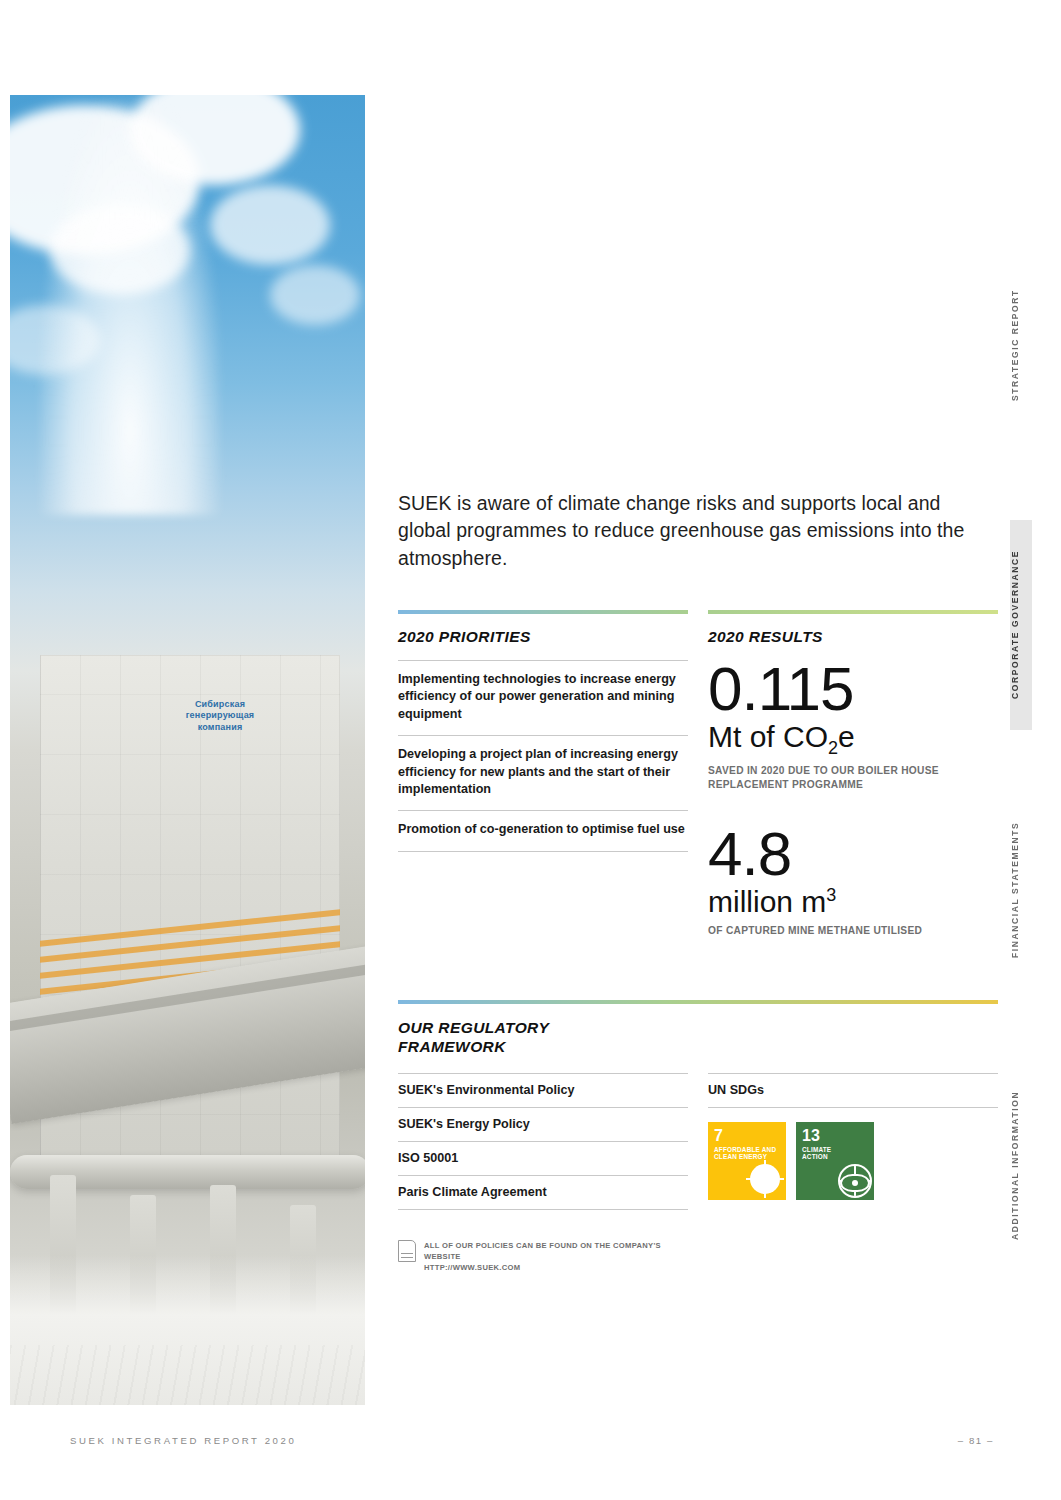Сибирская
генерирующая
компания
STRATEGIC REPORT
CORPORATE GOVERNANCE
FINANCIAL STATEMENTS
ADDITIONAL INFORMATION
SUEK is aware of climate change risks and supports local and global programmes to reduce greenhouse gas emissions into the atmosphere.
2020 PRIORITIES
Implementing technologies to increase energy efficiency of our power generation and mining equipment
Developing a project plan of increasing energy efficiency for new plants and the start of their implementation
Promotion of co-generation to optimise fuel use
2020 RESULTS
0.115
Mt of CO2e
Saved in 2020 due to our boiler house replacement programme
4.8
million m3
Of captured mine methane utilised
OUR REGULATORY
FRAMEWORK
SUEK's Environmental Policy
SUEK's Energy Policy
ISO 50001
Paris Climate Agreement
UN SDGs
7
Affordable and
clean energy
13
Climate
action
All of our policies can be found on the company's website
http://www.suek.com
SUEK INTEGRATED REPORT 2020
– 81 –